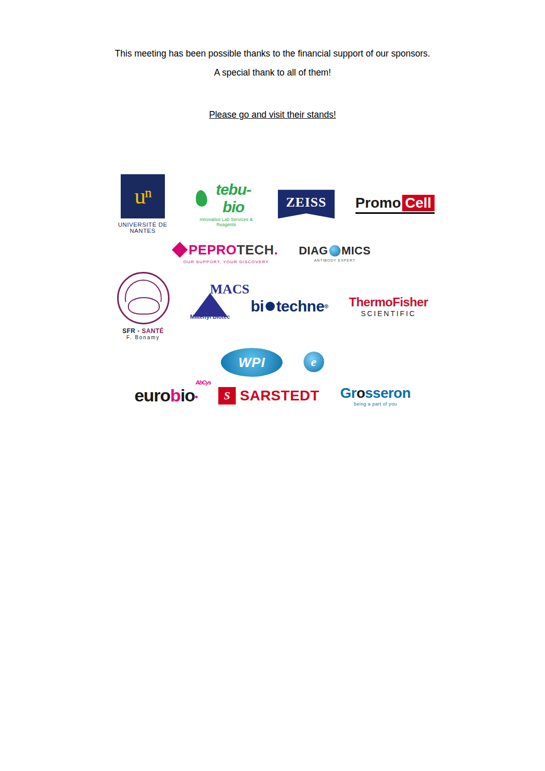This meeting has been possible thanks to the financial support of our sponsors.
A special thank to all of them!
Please go and visit their stands!
uⁿ
UNIVERSITÉ DE NANTES
tebu-bio
Innovative Lab Services & Reagents
ZEISS
Promo Cell
PEPRO TECH.
OUR SUPPORT, YOUR DISCOVERY
DIAG MICS
ANTIBODY EXPERT
SFR - SANTÉ
F. Bonamy
MACS
Miltenyi Biotec
bi techne®
ThermoFisher
SCIENTIFIC
WPI
e
eurobioAbCys•
S
SARSTEDT
Grosseron
being a part of you